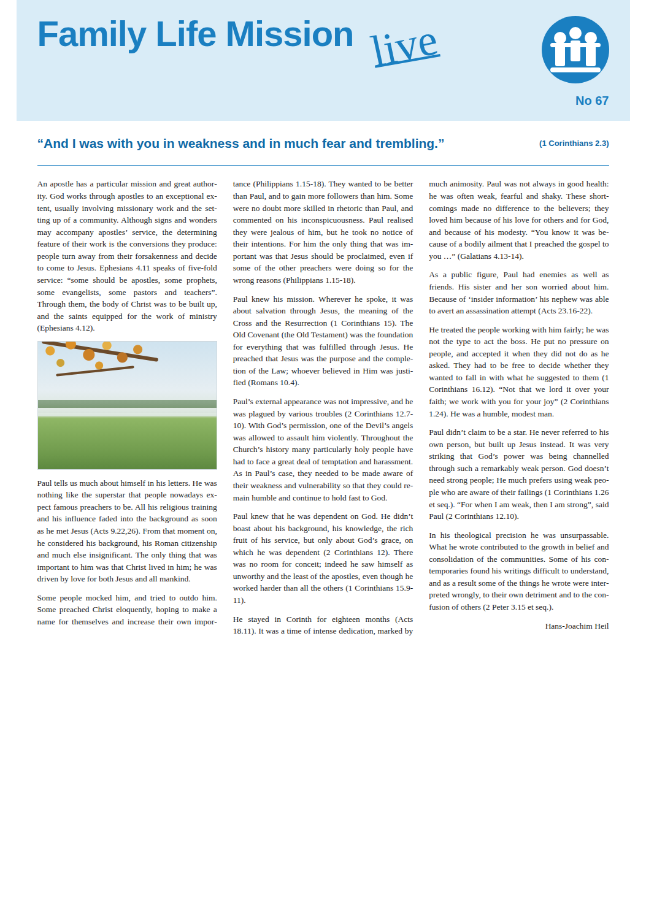Family Life Mission live
No 67
(1 Corinthians 2.3)
“And I was with you in weakness and in much fear and trembling.”
An apostle has a particular mission and great authority. God works through apostles to an exceptional extent, usually involving missionary work and the setting up of a community. Although signs and wonders may accompany apostles’ service, the determining feature of their work is the conversions they produce: people turn away from their forsakenness and decide to come to Jesus. Ephesians 4.11 speaks of five-fold service: “some should be apostles, some prophets, some evangelists, some pastors and teachers”. Through them, the body of Christ was to be built up, and the saints equipped for the work of ministry (Ephesians 4.12).
Paul tells us much about himself in his letters. He was nothing like the superstar that people nowadays expect famous preachers to be. All his religious training and his influence faded into the background as soon as he met Jesus (Acts 9.22,26). From that moment on, he considered his background, his Roman citizenship and much else insignificant. The only thing that was important to him was that Christ lived in him; he was driven by love for both Jesus and all mankind.
Some people mocked him, and tried to outdo him. Some preached Christ eloquently, hoping to make a name for themselves and increase their own importance (Philippians 1.15-18). They wanted to be better than Paul, and to gain more followers than him. Some were no doubt more skilled in rhetoric than Paul, and commented on his inconspicuousness. Paul realised they were jealous of him, but he took no notice of their intentions. For him the only thing that was important was that Jesus should be proclaimed, even if some of the other preachers were doing so for the wrong reasons (Philippians 1.15-18).
Paul knew his mission. Wherever he spoke, it was about salvation through Jesus, the meaning of the Cross and the Resurrection (1 Corinthians 15). The Old Covenant (the Old Testament) was the foundation for everything that was fulfilled through Jesus. He preached that Jesus was the purpose and the completion of the Law; whoever believed in Him was justified (Romans 10.4).
Paul’s external appearance was not impressive, and he was plagued by various troubles (2 Corinthians 12.7-10). With God’s permission, one of the Devil’s angels was allowed to assault him violently. Throughout the Church’s history many particularly holy people have had to face a great deal of temptation and harassment. As in Paul’s case, they needed to be made aware of their weakness and vulnerability so that they could remain humble and continue to hold fast to God.
Paul knew that he was dependent on God. He didn’t boast about his background, his knowledge, the rich fruit of his service, but only about God’s grace, on which he was dependent (2 Corinthians 12). There was no room for conceit; indeed he saw himself as unworthy and the least of the apostles, even though he worked harder than all the others (1 Corinthians 15.9-11).
He stayed in Corinth for eighteen months (Acts 18.11). It was a time of intense dedication, marked by much animosity. Paul was not always in good health: he was often weak, fearful and shaky. These shortcomings made no difference to the believers; they loved him because of his love for others and for God, and because of his modesty. “You know it was because of a bodily ailment that I preached the gospel to you …” (Galatians 4.13-14).
As a public figure, Paul had enemies as well as friends. His sister and her son worried about him. Because of ‘insider information’ his nephew was able to avert an assassination attempt (Acts 23.16-22).
He treated the people working with him fairly; he was not the type to act the boss. He put no pressure on people, and accepted it when they did not do as he asked. They had to be free to decide whether they wanted to fall in with what he suggested to them (1 Corinthians 16.12). “Not that we lord it over your faith; we work with you for your joy” (2 Corinthians 1.24). He was a humble, modest man.
Paul didn’t claim to be a star. He never referred to his own person, but built up Jesus instead. It was very striking that God’s power was being channelled through such a remarkably weak person. God doesn’t need strong people; He much prefers using weak people who are aware of their failings (1 Corinthians 1.26 et seq.). “For when I am weak, then I am strong”, said Paul (2 Corinthians 12.10).
In his theological precision he was unsurpassable. What he wrote contributed to the growth in belief and consolidation of the communities. Some of his contemporaries found his writings difficult to understand, and as a result some of the things he wrote were interpreted wrongly, to their own detriment and to the confusion of others (2 Peter 3.15 et seq.).
Hans-Joachim Heil